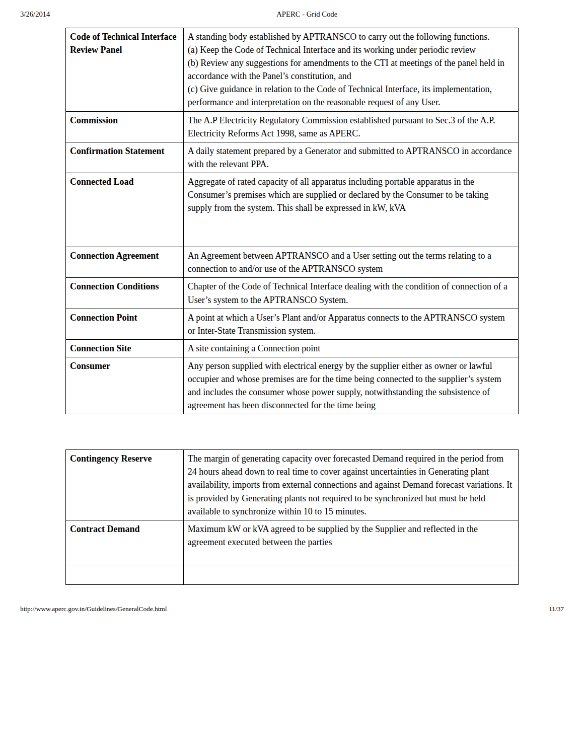3/26/2014
APERC - Grid Code
| Code of Technical Interface Review Panel | A standing body established by APTRANSCO to carry out the following functions. (a) Keep the Code of Technical Interface and its working under periodic review (b) Review any suggestions for amendments to the CTI at meetings of the panel held in accordance with the Panel’s constitution, and (c) Give guidance in relation to the Code of Technical Interface, its implementation, performance and interpretation on the reasonable request of any User. |
| Commission | The A.P Electricity Regulatory Commission established pursuant to Sec.3 of the A.P. Electricity Reforms Act 1998, same as APERC. |
| Confirmation Statement | A daily statement prepared by a Generator and submitted to APTRANSCO in accordance with the relevant PPA. |
| Connected Load | Aggregate of rated capacity of all apparatus including portable apparatus in the Consumer’s premises which are supplied or declared by the Consumer to be taking supply from the system. This shall be expressed in kW, kVA |
| Connection Agreement | An Agreement between APTRANSCO and a User setting out the terms relating to a connection to and/or use of the APTRANSCO system |
| Connection Conditions | Chapter of the Code of Technical Interface dealing with the condition of connection of a User’s system to the APTRANSCO System. |
| Connection Point | A point at which a User’s Plant and/or Apparatus connects to the APTRANSCO system or Inter-State Transmission system. |
| Connection Site | A site containing a Connection point |
| Consumer | Any person supplied with electrical energy by the supplier either as owner or lawful occupier and whose premises are for the time being connected to the supplier’s system and includes the consumer whose power supply, notwithstanding the subsistence of agreement has been disconnected for the time being |
| Contingency Reserve | The margin of generating capacity over forecasted Demand required in the period from 24 hours ahead down to real time to cover against uncertainties in Generating plant availability, imports from external connections and against Demand forecast variations. It is provided by Generating plants not required to be synchronized but must be held available to synchronize within 10 to 15 minutes. |
| Contract Demand | Maximum kW or kVA agreed to be supplied by the Supplier and reflected in the agreement executed between the parties |
http://www.aperc.gov.in/Guidelines/GeneralCode.html
11/37